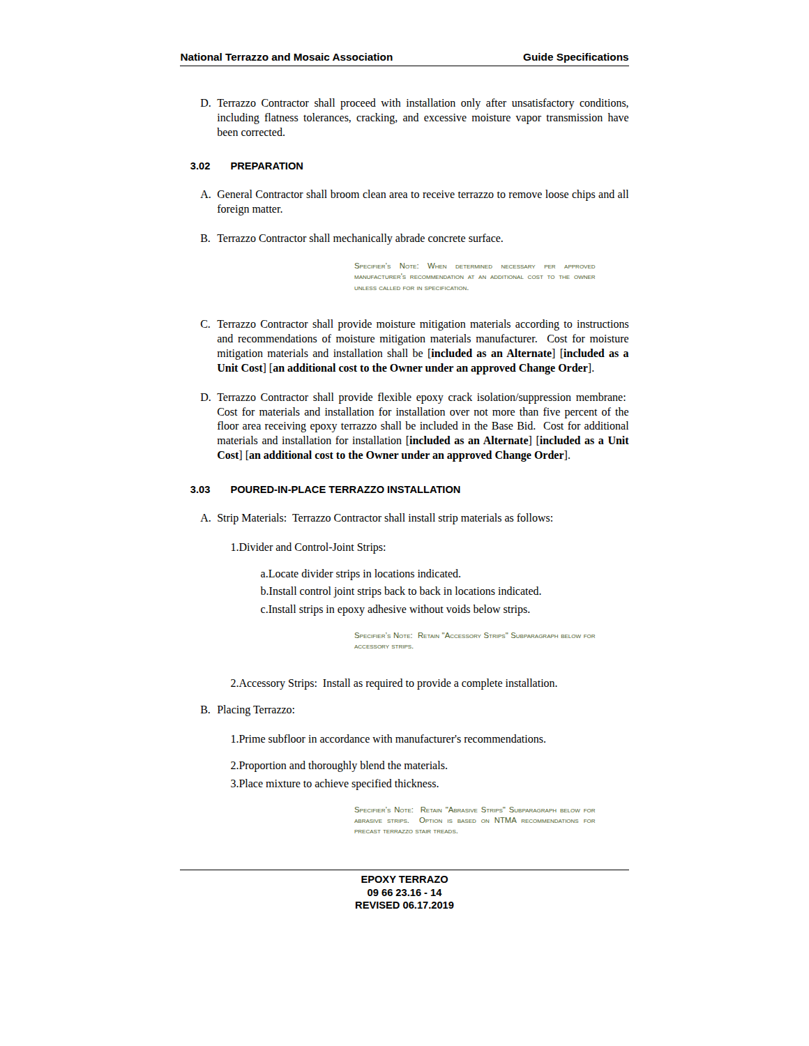National Terrazzo and Mosaic Association
Guide Specifications
D.
Terrazzo Contractor shall proceed with installation only after unsatisfactory conditions, including flatness tolerances, cracking, and excessive moisture vapor transmission have been corrected.
3.02
PREPARATION
A.
General Contractor shall broom clean area to receive terrazzo to remove loose chips and all foreign matter.
B.
Terrazzo Contractor shall mechanically abrade concrete surface.
Specifier’s Note: When determined necessary per approved manufacturer's recommendation at an additional cost to the owner unless called for in specification.
C.
Terrazzo Contractor shall provide moisture mitigation materials according to instructions and recommendations of moisture mitigation materials manufacturer. Cost for moisture mitigation materials and installation shall be [included as an Alternate] [included as a Unit Cost] [an additional cost to the Owner under an approved Change Order].
D.
Terrazzo Contractor shall provide flexible epoxy crack isolation/suppression membrane: Cost for materials and installation for installation over not more than five percent of the floor area receiving epoxy terrazzo shall be included in the Base Bid. Cost for additional materials and installation for installation [included as an Alternate] [included as a Unit Cost] [an additional cost to the Owner under an approved Change Order].
3.03
POURED-IN-PLACE TERRAZZO INSTALLATION
A.
Strip Materials: Terrazzo Contractor shall install strip materials as follows:
1.
Divider and Control-Joint Strips:
a.
Locate divider strips in locations indicated.
b.
Install control joint strips back to back in locations indicated.
c.
Install strips in epoxy adhesive without voids below strips.
Specifier’s Note: Retain "Accessory Strips" Subparagraph below for accessory strips.
2.
Accessory Strips: Install as required to provide a complete installation.
B.
Placing Terrazzo:
1.
Prime subfloor in accordance with manufacturer's recommendations.
2.
Proportion and thoroughly blend the materials.
3.
Place mixture to achieve specified thickness.
Specifier’s Note: Retain "Abrasive Strips" Subparagraph below for abrasive strips. Option is based on NTMA recommendations for precast terrazzo stair treads.
EPOXY TERRAZO
09 66 23.16 - 14
REVISED 06.17.2019